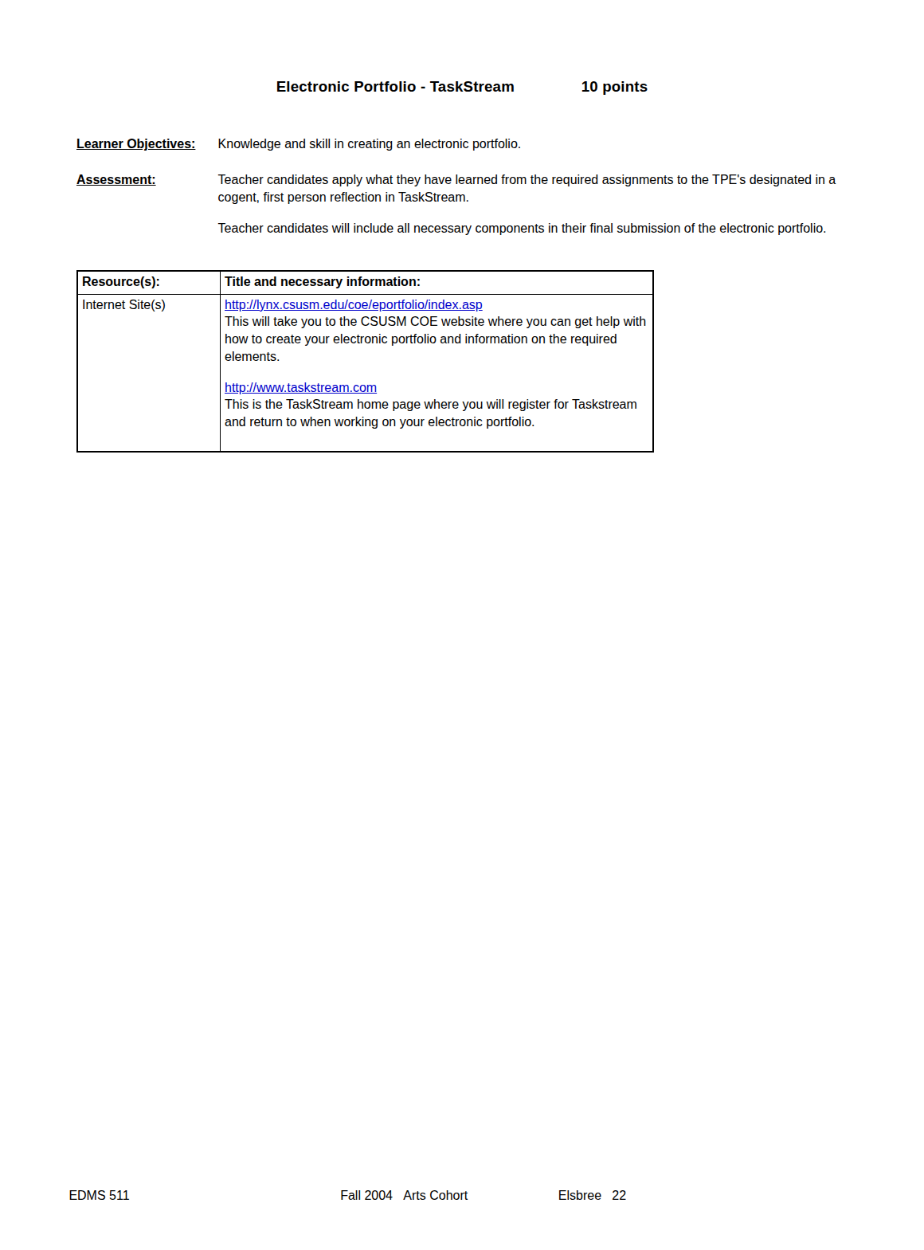Electronic Portfolio - TaskStream 10 points
Learner Objectives:
Knowledge and skill in creating an electronic portfolio.
Assessment:
Teacher candidates apply what they have learned from the required assignments to the TPE's designated in a cogent, first person reflection in TaskStream.
Teacher candidates will include all necessary components in their final submission of the electronic portfolio.
| Resource(s): | Title and necessary information: |
| --- | --- |
| Internet Site(s) | http://lynx.csusm.edu/coe/eportfolio/index.asp This will take you to the CSUSM COE website where you can get help with how to create your electronic portfolio and information on the required elements. http://www.taskstream.com This is the TaskStream home page where you will register for Taskstream and return to when working on your electronic portfolio. |
EDMS 511
Fall 2004 Arts Cohort
Elsbree 22